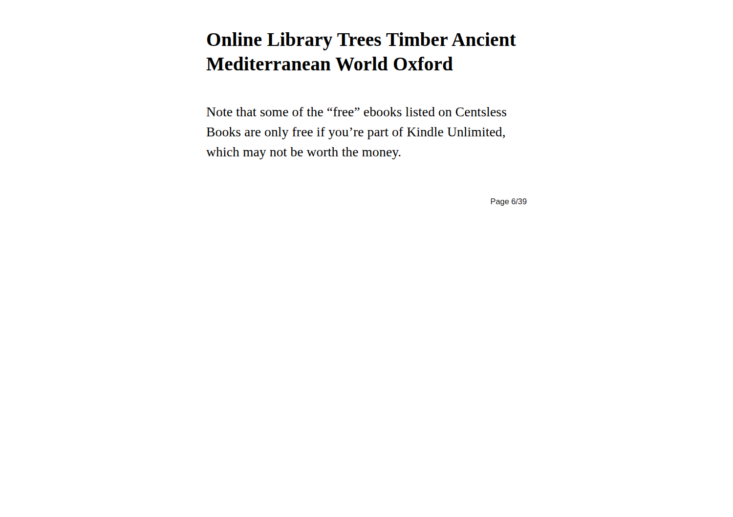Online Library Trees Timber Ancient Mediterranean World Oxford
Note that some of the “free” ebooks listed on Centsless Books are only free if you’re part of Kindle Unlimited, which may not be worth the money.
Page 6/39